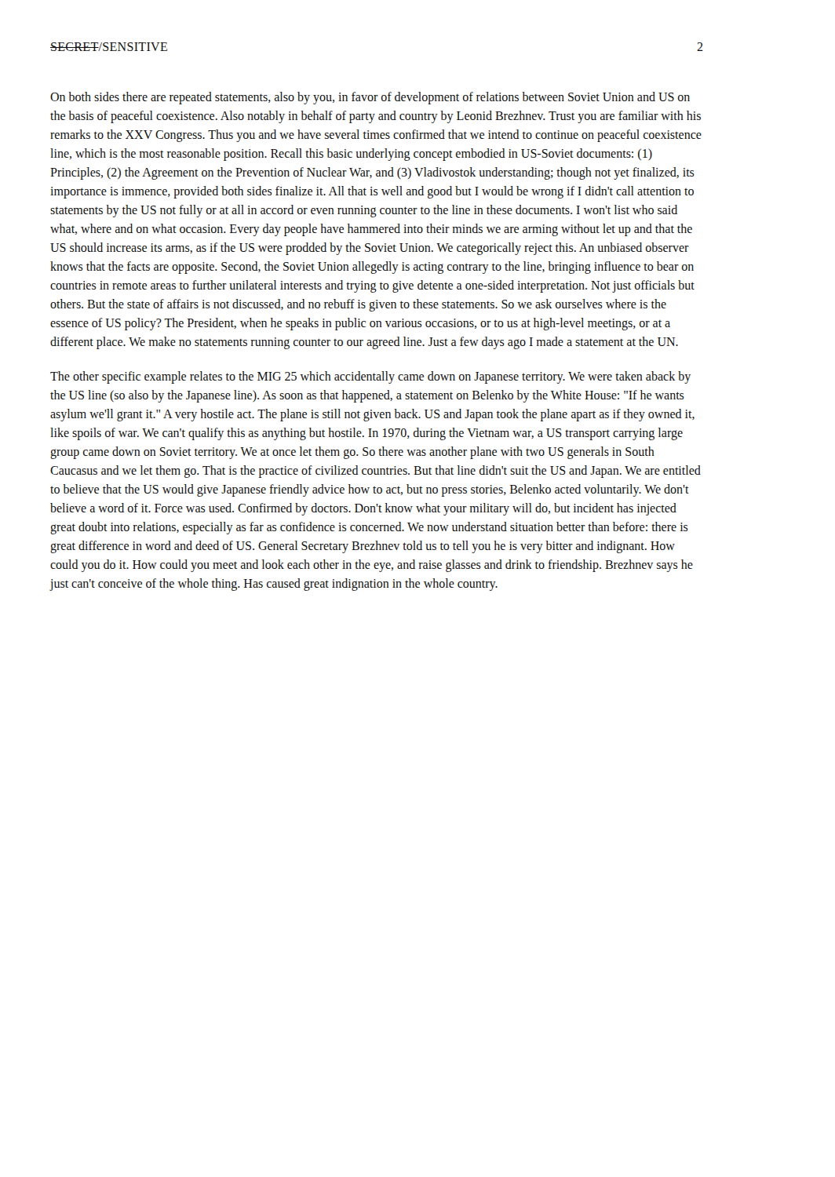SECRET/SENSITIVE
2
On both sides there are repeated statements, also by you, in favor of development of relations between Soviet Union and US on the basis of peaceful coexistence. Also notably in behalf of party and country by Leonid Brezhnev. Trust you are familiar with his remarks to the XXV Congress. Thus you and we have several times confirmed that we intend to continue on peaceful coexistence line, which is the most reasonable position. Recall this basic underlying concept embodied in US-Soviet documents: (1) Principles, (2) the Agreement on the Prevention of Nuclear War, and (3) Vladivostok understanding; though not yet finalized, its importance is immence, provided both sides finalize it. All that is well and good but I would be wrong if I didn't call attention to statements by the US not fully or at all in accord or even running counter to the line in these documents. I won't list who said what, where and on what occasion. Every day people have hammered into their minds we are arming without let up and that the US should increase its arms, as if the US were prodded by the Soviet Union. We categorically reject this. An unbiased observer knows that the facts are opposite. Second, the Soviet Union allegedly is acting contrary to the line, bringing influence to bear on countries in remote areas to further unilateral interests and trying to give detente a one-sided interpretation. Not just officials but others. But the state of affairs is not discussed, and no rebuff is given to these statements. So we ask ourselves where is the essence of US policy? The President, when he speaks in public on various occasions, or to us at high-level meetings, or at a different place. We make no statements running counter to our agreed line. Just a few days ago I made a statement at the UN.
The other specific example relates to the MIG 25 which accidentally came down on Japanese territory. We were taken aback by the US line (so also by the Japanese line). As soon as that happened, a statement on Belenko by the White House: "If he wants asylum we'll grant it." A very hostile act. The plane is still not given back. US and Japan took the plane apart as if they owned it, like spoils of war. We can't qualify this as anything but hostile. In 1970, during the Vietnam war, a US transport carrying large group came down on Soviet territory. We at once let them go. So there was another plane with two US generals in South Caucasus and we let them go. That is the practice of civilized countries. But that line didn't suit the US and Japan. We are entitled to believe that the US would give Japanese friendly advice how to act, but no press stories, Belenko acted voluntarily. We don't believe a word of it. Force was used. Confirmed by doctors. Don't know what your military will do, but incident has injected great doubt into relations, especially as far as confidence is concerned. We now understand situation better than before: there is great difference in word and deed of US. General Secretary Brezhnev told us to tell you he is very bitter and indignant. How could you do it. How could you meet and look each other in the eye, and raise glasses and drink to friendship. Brezhnev says he just can't conceive of the whole thing. Has caused great indignation in the whole country.